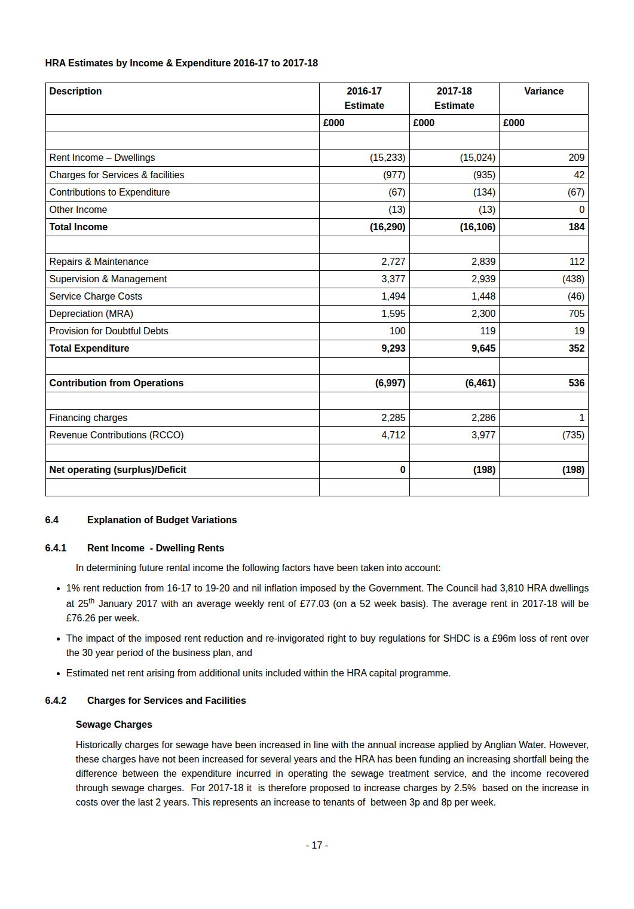HRA Estimates by Income & Expenditure 2016-17 to 2017-18
| Description | 2016-17 Estimate | 2017-18 Estimate | Variance |
| --- | --- | --- | --- |
| | £000 | £000 | £000 |
| Rent Income – Dwellings | (15,233) | (15,024) | 209 |
| Charges for Services & facilities | (977) | (935) | 42 |
| Contributions to Expenditure | (67) | (134) | (67) |
| Other Income | (13) | (13) | 0 |
| Total Income | (16,290) | (16,106) | 184 |
| Repairs & Maintenance | 2,727 | 2,839 | 112 |
| Supervision & Management | 3,377 | 2,939 | (438) |
| Service Charge Costs | 1,494 | 1,448 | (46) |
| Depreciation (MRA) | 1,595 | 2,300 | 705 |
| Provision for Doubtful Debts | 100 | 119 | 19 |
| Total Expenditure | 9,293 | 9,645 | 352 |
| Contribution from Operations | (6,997) | (6,461) | 536 |
| Financing charges | 2,285 | 2,286 | 1 |
| Revenue Contributions (RCCO) | 4,712 | 3,977 | (735) |
| Net operating (surplus)/Deficit | 0 | (198) | (198) |
6.4 Explanation of Budget Variations
6.4.1 Rent Income - Dwelling Rents
In determining future rental income the following factors have been taken into account:
1% rent reduction from 16-17 to 19-20 and nil inflation imposed by the Government. The Council had 3,810 HRA dwellings at 25th January 2017 with an average weekly rent of £77.03 (on a 52 week basis). The average rent in 2017-18 will be £76.26 per week.
The impact of the imposed rent reduction and re-invigorated right to buy regulations for SHDC is a £96m loss of rent over the 30 year period of the business plan, and
Estimated net rent arising from additional units included within the HRA capital programme.
6.4.2 Charges for Services and Facilities
Sewage Charges
Historically charges for sewage have been increased in line with the annual increase applied by Anglian Water. However, these charges have not been increased for several years and the HRA has been funding an increasing shortfall being the difference between the expenditure incurred in operating the sewage treatment service, and the income recovered through sewage charges. For 2017-18 it is therefore proposed to increase charges by 2.5% based on the increase in costs over the last 2 years. This represents an increase to tenants of between 3p and 8p per week.
- 17 -